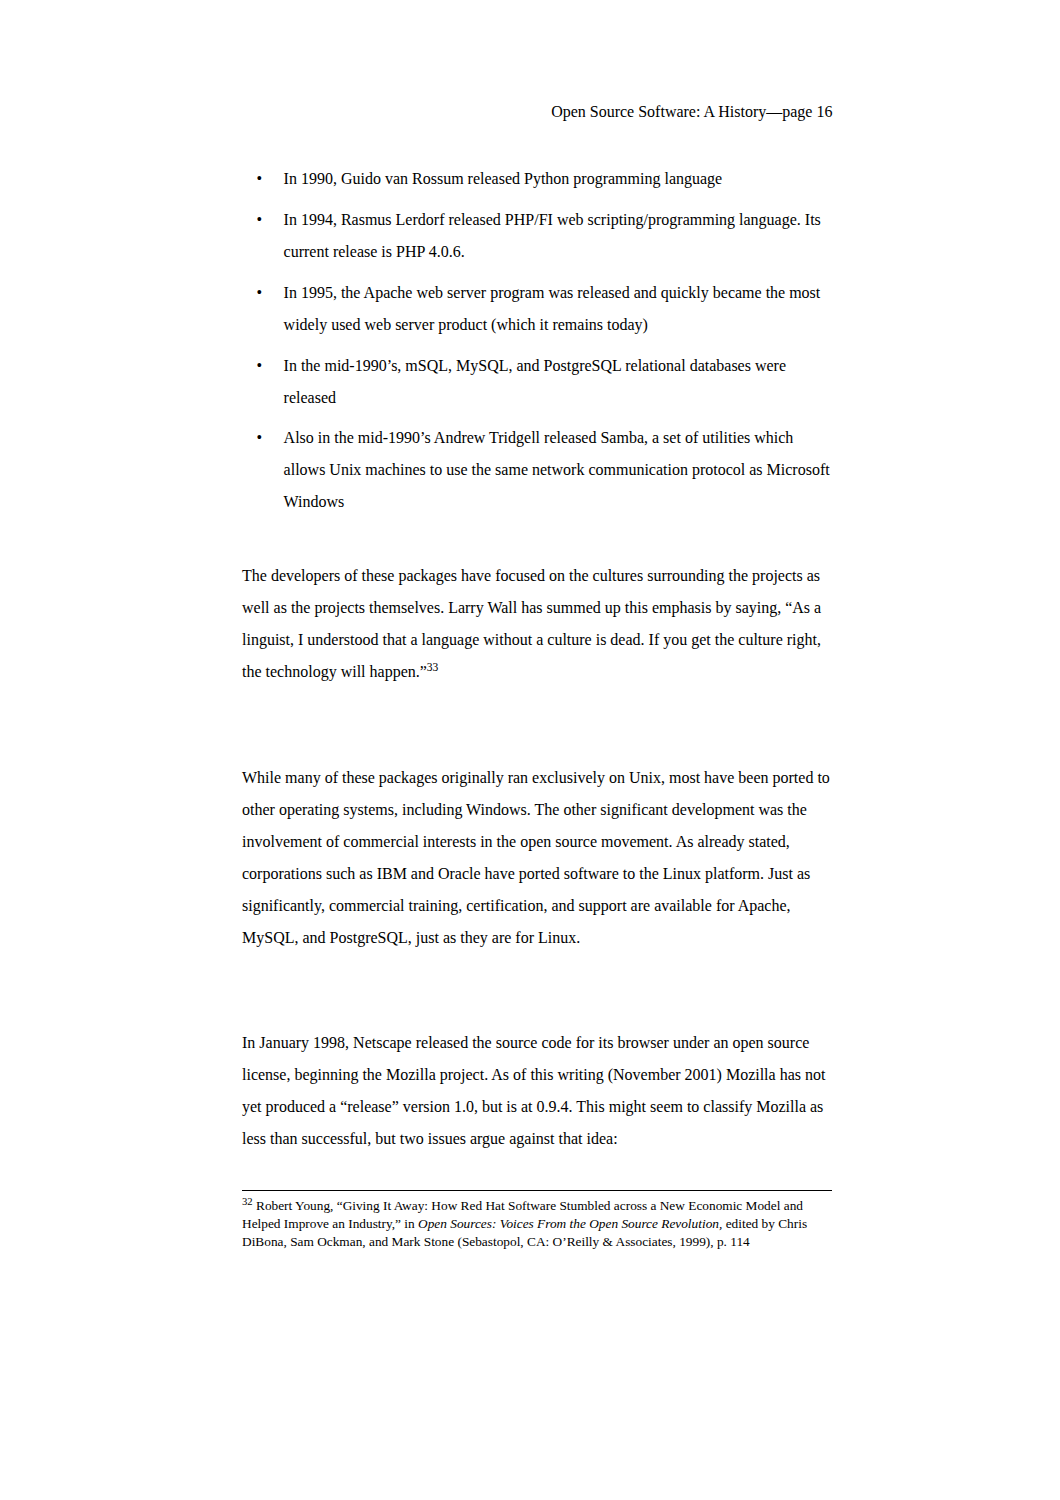Open Source Software: A History—page 16
In 1990, Guido van Rossum released Python programming language
In 1994, Rasmus Lerdorf released PHP/FI web scripting/programming language. Its current release is PHP 4.0.6.
In 1995, the Apache web server program was released and quickly became the most widely used web server product (which it remains today)
In the mid-1990’s, mSQL, MySQL, and PostgreSQL relational databases were released
Also in the mid-1990’s Andrew Tridgell released Samba, a set of utilities which allows Unix machines to use the same network communication protocol as Microsoft Windows
The developers of these packages have focused on the cultures surrounding the projects as well as the projects themselves. Larry Wall has summed up this emphasis by saying, “As a linguist, I understood that a language without a culture is dead. If you get the culture right, the technology will happen.”33
While many of these packages originally ran exclusively on Unix, most have been ported to other operating systems, including Windows. The other significant development was the involvement of commercial interests in the open source movement. As already stated, corporations such as IBM and Oracle have ported software to the Linux platform. Just as significantly, commercial training, certification, and support are available for Apache, MySQL, and PostgreSQL, just as they are for Linux.
In January 1998, Netscape released the source code for its browser under an open source license, beginning the Mozilla project. As of this writing (November 2001) Mozilla has not yet produced a “release” version 1.0, but is at 0.9.4. This might seem to classify Mozilla as less than successful, but two issues argue against that idea:
32 Robert Young, “Giving It Away: How Red Hat Software Stumbled across a New Economic Model and Helped Improve an Industry,” in Open Sources: Voices From the Open Source Revolution, edited by Chris DiBona, Sam Ockman, and Mark Stone (Sebastopol, CA: O’Reilly & Associates, 1999), p. 114